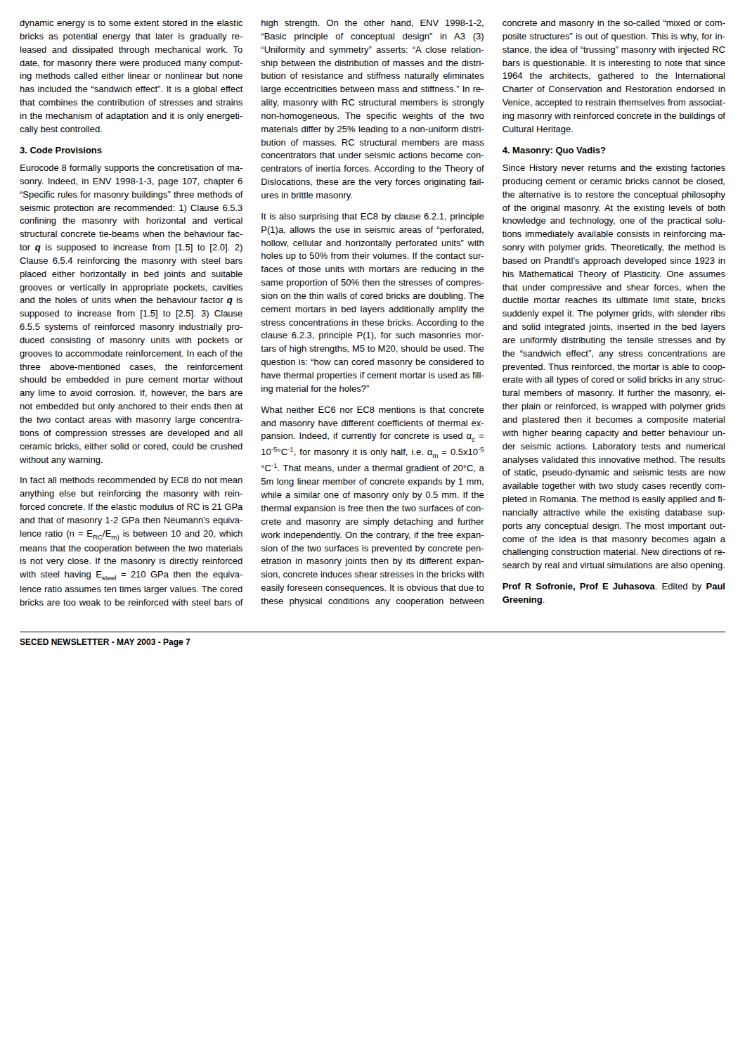dynamic energy is to some extent stored in the elastic bricks as potential energy that later is gradually released and dissipated through mechanical work. To date, for masonry there were produced many computing methods called either linear or nonlinear but none has included the “sandwich effect”. It is a global effect that combines the contribution of stresses and strains in the mechanism of adaptation and it is only energetically best controlled.
3. Code Provisions
Eurocode 8 formally supports the concretisation of masonry. Indeed, in ENV 1998-1-3, page 107, chapter 6 “Specific rules for masonry buildings” three methods of seismic protection are recommended: 1) Clause 6.5.3 confining the masonry with horizontal and vertical structural concrete tie-beams when the behaviour factor q is supposed to increase from [1.5] to [2.0]. 2) Clause 6.5.4 reinforcing the masonry with steel bars placed either horizontally in bed joints and suitable grooves or vertically in appropriate pockets, cavities and the holes of units when the behaviour factor q is supposed to increase from [1.5] to [2.5]. 3) Clause 6.5.5 systems of reinforced masonry industrially produced consisting of masonry units with pockets or grooves to accommodate reinforcement. In each of the three above-mentioned cases, the reinforcement should be embedded in pure cement mortar without any lime to avoid corrosion. If, however, the bars are not embedded but only anchored to their ends then at the two contact areas with masonry large concentrations of compression stresses are developed and all ceramic bricks, either solid or cored, could be crushed without any warning.
In fact all methods recommended by EC8 do not mean anything else but reinforcing the masonry with reinforced concrete. If the elastic modulus of RC is 21 GPa and that of masonry 1-2 GPa then Neumann’s equivalence ratio (n = ERC/Em) is between 10 and 20, which means that the cooperation between the two materials is not very close. If the masonry is directly reinforced with steel having Esteel = 210 GPa then the equivalence ratio assumes ten times larger values. The cored bricks are too weak to be reinforced with steel bars of high strength. On the other hand, ENV 1998-1-2, “Basic principle of conceptual design” in A3 (3) “Uniformity and symmetry” asserts: “A close relationship between the distribution of masses and the distribution of resistance and stiffness naturally eliminates large eccentricities between mass and stiffness.” In reality, masonry with RC structural members is strongly non-homogeneous. The specific weights of the two materials differ by 25% leading to a non-uniform distribution of masses. RC structural members are mass concentrators that under seismic actions become concentrators of inertia forces. According to the Theory of Dislocations, these are the very forces originating failures in brittle masonry.
It is also surprising that EC8 by clause 6.2.1, principle P(1)a, allows the use in seismic areas of “perforated, hollow, cellular and horizontally perforated units” with holes up to 50% from their volumes. If the contact surfaces of those units with mortars are reducing in the same proportion of 50% then the stresses of compression on the thin walls of cored bricks are doubling. The cement mortars in bed layers additionally amplify the stress concentrations in these bricks. According to the clause 6.2.3, principle P(1), for such masonries mortars of high strengths, M5 to M20, should be used. The question is: “how can cored masonry be considered to have thermal properties if cement mortar is used as filling material for the holes?”
What neither EC6 nor EC8 mentions is that concrete and masonry have different coefficients of thermal expansion. Indeed, if currently for concrete is used αc = 10-5°C-1, for masonry it is only half, i.e. αm = 0.5x10-5 °C-1. That means, under a thermal gradient of 20°C, a 5m long linear member of concrete expands by 1 mm, while a similar one of masonry only by 0.5 mm. If the thermal expansion is free then the two surfaces of concrete and masonry are simply detaching and further work independently. On the contrary, if the free expansion of the two surfaces is prevented by concrete penetration in masonry joints then by its different expansion, concrete induces shear stresses in the bricks with easily foreseen consequences. It is obvious that due to these physical conditions any cooperation between concrete and masonry in the so-called “mixed or composite structures” is out of question. This is why, for instance, the idea of “trussing” masonry with injected RC bars is questionable. It is interesting to note that since 1964 the architects, gathered to the International Charter of Conservation and Restoration endorsed in Venice, accepted to restrain themselves from associating masonry with reinforced concrete in the buildings of Cultural Heritage.
4. Masonry: Quo Vadis?
Since History never returns and the existing factories producing cement or ceramic bricks cannot be closed, the alternative is to restore the conceptual philosophy of the original masonry. At the existing levels of both knowledge and technology, one of the practical solutions immediately available consists in reinforcing masonry with polymer grids. Theoretically, the method is based on Prandtl’s approach developed since 1923 in his Mathematical Theory of Plasticity. One assumes that under compressive and shear forces, when the ductile mortar reaches its ultimate limit state, bricks suddenly expel it. The polymer grids, with slender ribs and solid integrated joints, inserted in the bed layers are uniformly distributing the tensile stresses and by the “sandwich effect”, any stress concentrations are prevented. Thus reinforced, the mortar is able to cooperate with all types of cored or solid bricks in any structural members of masonry. If further the masonry, either plain or reinforced, is wrapped with polymer grids and plastered then it becomes a composite material with higher bearing capacity and better behaviour under seismic actions. Laboratory tests and numerical analyses validated this innovative method. The results of static, pseudo-dynamic and seismic tests are now available together with two study cases recently completed in Romania. The method is easily applied and financially attractive while the existing database supports any conceptual design. The most important outcome of the idea is that masonry becomes again a challenging construction material. New directions of research by real and virtual simulations are also opening.
Prof R Sofronie, Prof E Juhasova. Edited by Paul Greening.
SECED NEWSLETTER - MAY 2003 - Page 7